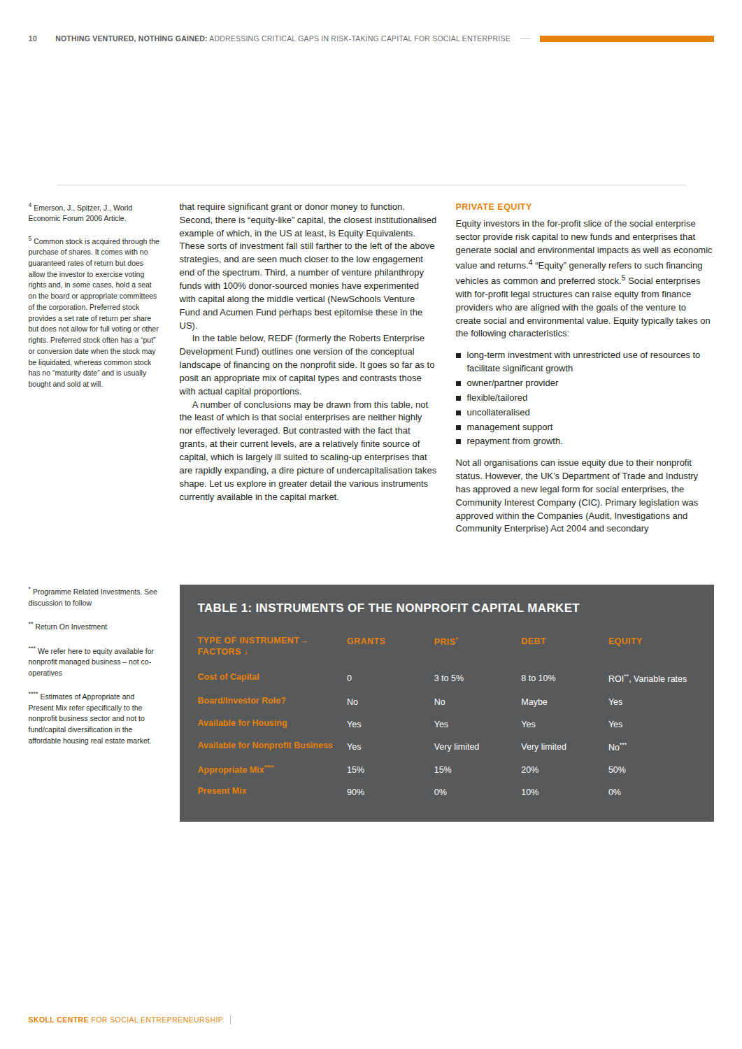10 NOTHING VENTURED, NOTHING GAINED: ADDRESSING CRITICAL GAPS IN RISK-TAKING CAPITAL FOR SOCIAL ENTERPRISE
4 Emerson, J., Spitzer, J., World Economic Forum 2006 Article.
5 Common stock is acquired through the purchase of shares. It comes with no guaranteed rates of return but does allow the investor to exercise voting rights and, in some cases, hold a seat on the board or appropriate committees of the corporation. Preferred stock provides a set rate of return per share but does not allow for full voting or other rights. Preferred stock often has a “put” or conversion date when the stock may be liquidated, whereas common stock has no “maturity date” and is usually bought and sold at will.
that require significant grant or donor money to function. Second, there is “equity-like” capital, the closest institutionalised example of which, in the US at least, is Equity Equivalents. These sorts of investment fall still farther to the left of the above strategies, and are seen much closer to the low engagement end of the spectrum. Third, a number of venture philanthropy funds with 100% donor-sourced monies have experimented with capital along the middle vertical (NewSchools Venture Fund and Acumen Fund perhaps best epitomise these in the US).
In the table below, REDF (formerly the Roberts Enterprise Development Fund) outlines one version of the conceptual landscape of financing on the nonprofit side. It goes so far as to posit an appropriate mix of capital types and contrasts those with actual capital proportions.
A number of conclusions may be drawn from this table, not the least of which is that social enterprises are neither highly nor effectively leveraged. But contrasted with the fact that grants, at their current levels, are a relatively finite source of capital, which is largely ill suited to scaling-up enterprises that are rapidly expanding, a dire picture of undercapitalisation takes shape. Let us explore in greater detail the various instruments currently available in the capital market.
Private Equity
Equity investors in the for-profit slice of the social enterprise sector provide risk capital to new funds and enterprises that generate social and environmental impacts as well as economic value and returns.4 “Equity” generally refers to such financing vehicles as common and preferred stock.5 Social enterprises with for-profit legal structures can raise equity from finance providers who are aligned with the goals of the venture to create social and environmental value. Equity typically takes on the following characteristics:
long-term investment with unrestricted use of resources to facilitate significant growth
owner/partner provider
flexible/tailored
uncollateralised
management support
repayment from growth.
Not all organisations can issue equity due to their nonprofit status. However, the UK’s Department of Trade and Industry has approved a new legal form for social enterprises, the Community Interest Company (CIC). Primary legislation was approved within the Companies (Audit, Investigations and Community Enterprise) Act 2004 and secondary
* Programme Related Investments. See discussion to follow
** Return On Investment
*** We refer here to equity available for nonprofit managed business – not co-operatives
**** Estimates of Appropriate and Present Mix refer specifically to the nonprofit business sector and not to fund/capital diversification in the affordable housing real estate market.
Table 1: Instruments of the Nonprofit Capital Market
| Type of Instrument → Factors ↓ | Grants | PRIs * | Debt | Equity |
| --- | --- | --- | --- | --- |
| Cost of Capital | 0 | 3 to 5% | 8 to 10% | ROI ** , Variable rates |
| Board/Investor Role? | No | No | Maybe | Yes |
| Available for Housing | Yes | Yes | Yes | Yes |
| Available for Nonprofit Business | Yes | Very limited | Very limited | No *** |
| Appropriate Mix **** | 15% | 15% | 20% | 50% |
| Present Mix | 90% | 0% | 10% | 0% |
SKOLL CENTRE FOR SOCIAL ENTREPRENEURSHIP